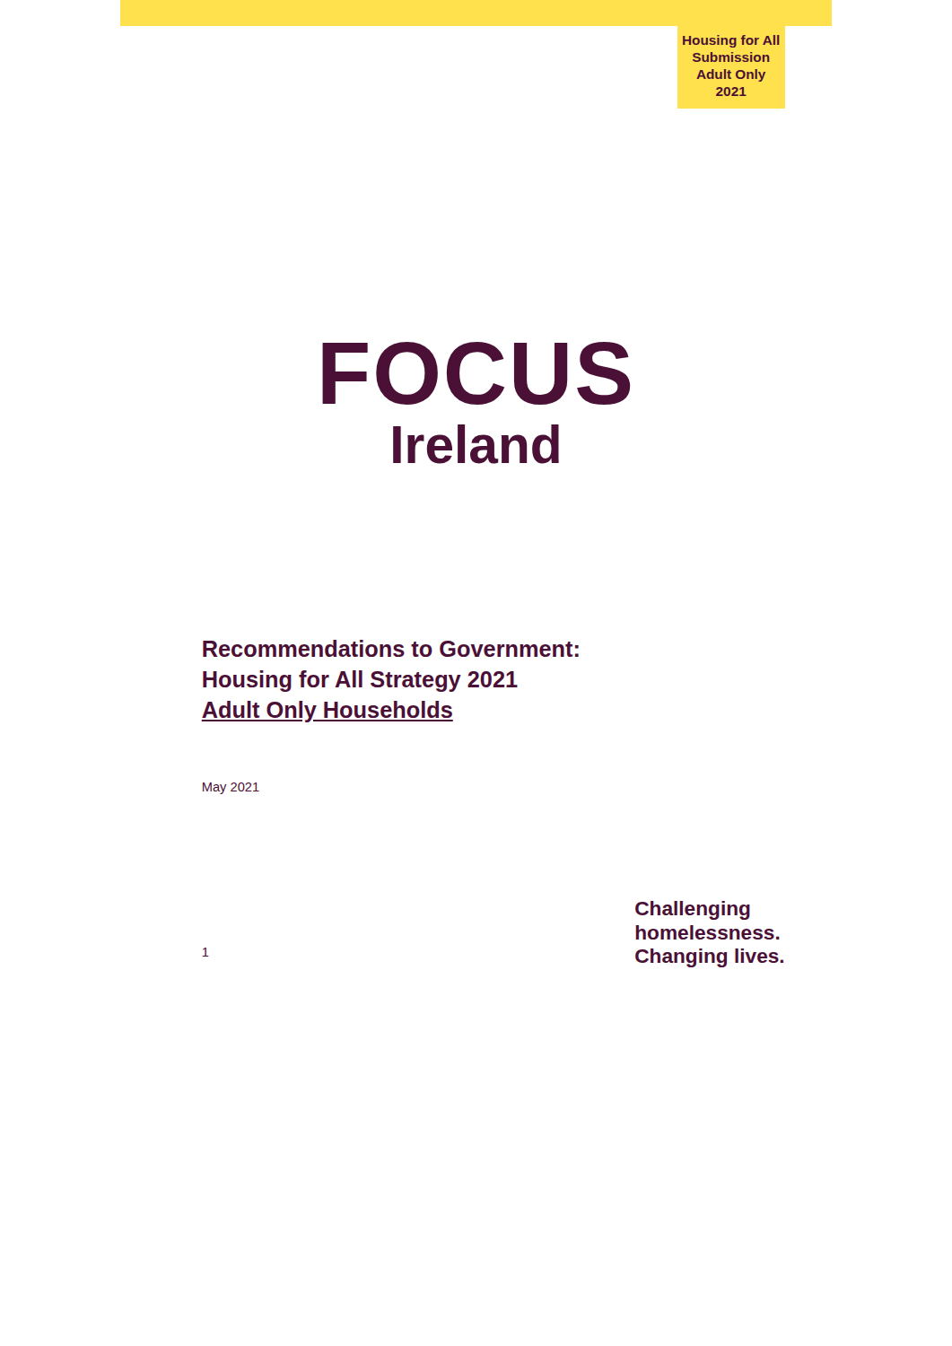Housing for All Submission Adult Only 2021
FOCUS
Ireland
Recommendations to Government:
Housing for All Strategy 2021
Adult Only Households
May 2021
1
Challenging
homelessness.
Changing lives.